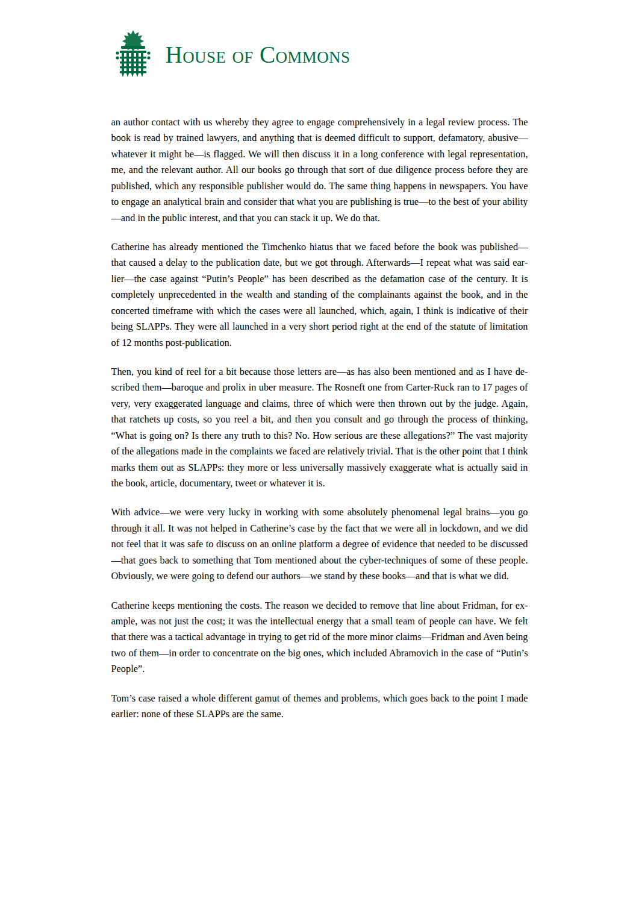House of Commons
an author contact with us whereby they agree to engage comprehensively in a legal review process. The book is read by trained lawyers, and anything that is deemed difficult to support, defamatory, abusive—whatever it might be—is flagged. We will then discuss it in a long conference with legal representation, me, and the relevant author. All our books go through that sort of due diligence process before they are published, which any responsible publisher would do. The same thing happens in newspapers. You have to engage an analytical brain and consider that what you are publishing is true—to the best of your ability—and in the public interest, and that you can stack it up. We do that.
Catherine has already mentioned the Timchenko hiatus that we faced before the book was published—that caused a delay to the publication date, but we got through. Afterwards—I repeat what was said earlier—the case against “Putin’s People” has been described as the defamation case of the century. It is completely unprecedented in the wealth and standing of the complainants against the book, and in the concerted timeframe with which the cases were all launched, which, again, I think is indicative of their being SLAPPs. They were all launched in a very short period right at the end of the statute of limitation of 12 months post-publication.
Then, you kind of reel for a bit because those letters are—as has also been mentioned and as I have described them—baroque and prolix in uber measure. The Rosneft one from Carter-Ruck ran to 17 pages of very, very exaggerated language and claims, three of which were then thrown out by the judge. Again, that ratchets up costs, so you reel a bit, and then you consult and go through the process of thinking, “What is going on? Is there any truth to this? No. How serious are these allegations?” The vast majority of the allegations made in the complaints we faced are relatively trivial. That is the other point that I think marks them out as SLAPPs: they more or less universally massively exaggerate what is actually said in the book, article, documentary, tweet or whatever it is.
With advice—we were very lucky in working with some absolutely phenomenal legal brains—you go through it all. It was not helped in Catherine’s case by the fact that we were all in lockdown, and we did not feel that it was safe to discuss on an online platform a degree of evidence that needed to be discussed—that goes back to something that Tom mentioned about the cyber-techniques of some of these people. Obviously, we were going to defend our authors—we stand by these books—and that is what we did.
Catherine keeps mentioning the costs. The reason we decided to remove that line about Fridman, for example, was not just the cost; it was the intellectual energy that a small team of people can have. We felt that there was a tactical advantage in trying to get rid of the more minor claims—Fridman and Aven being two of them—in order to concentrate on the big ones, which included Abramovich in the case of “Putin’s People”.
Tom’s case raised a whole different gamut of themes and problems, which goes back to the point I made earlier: none of these SLAPPs are the same.